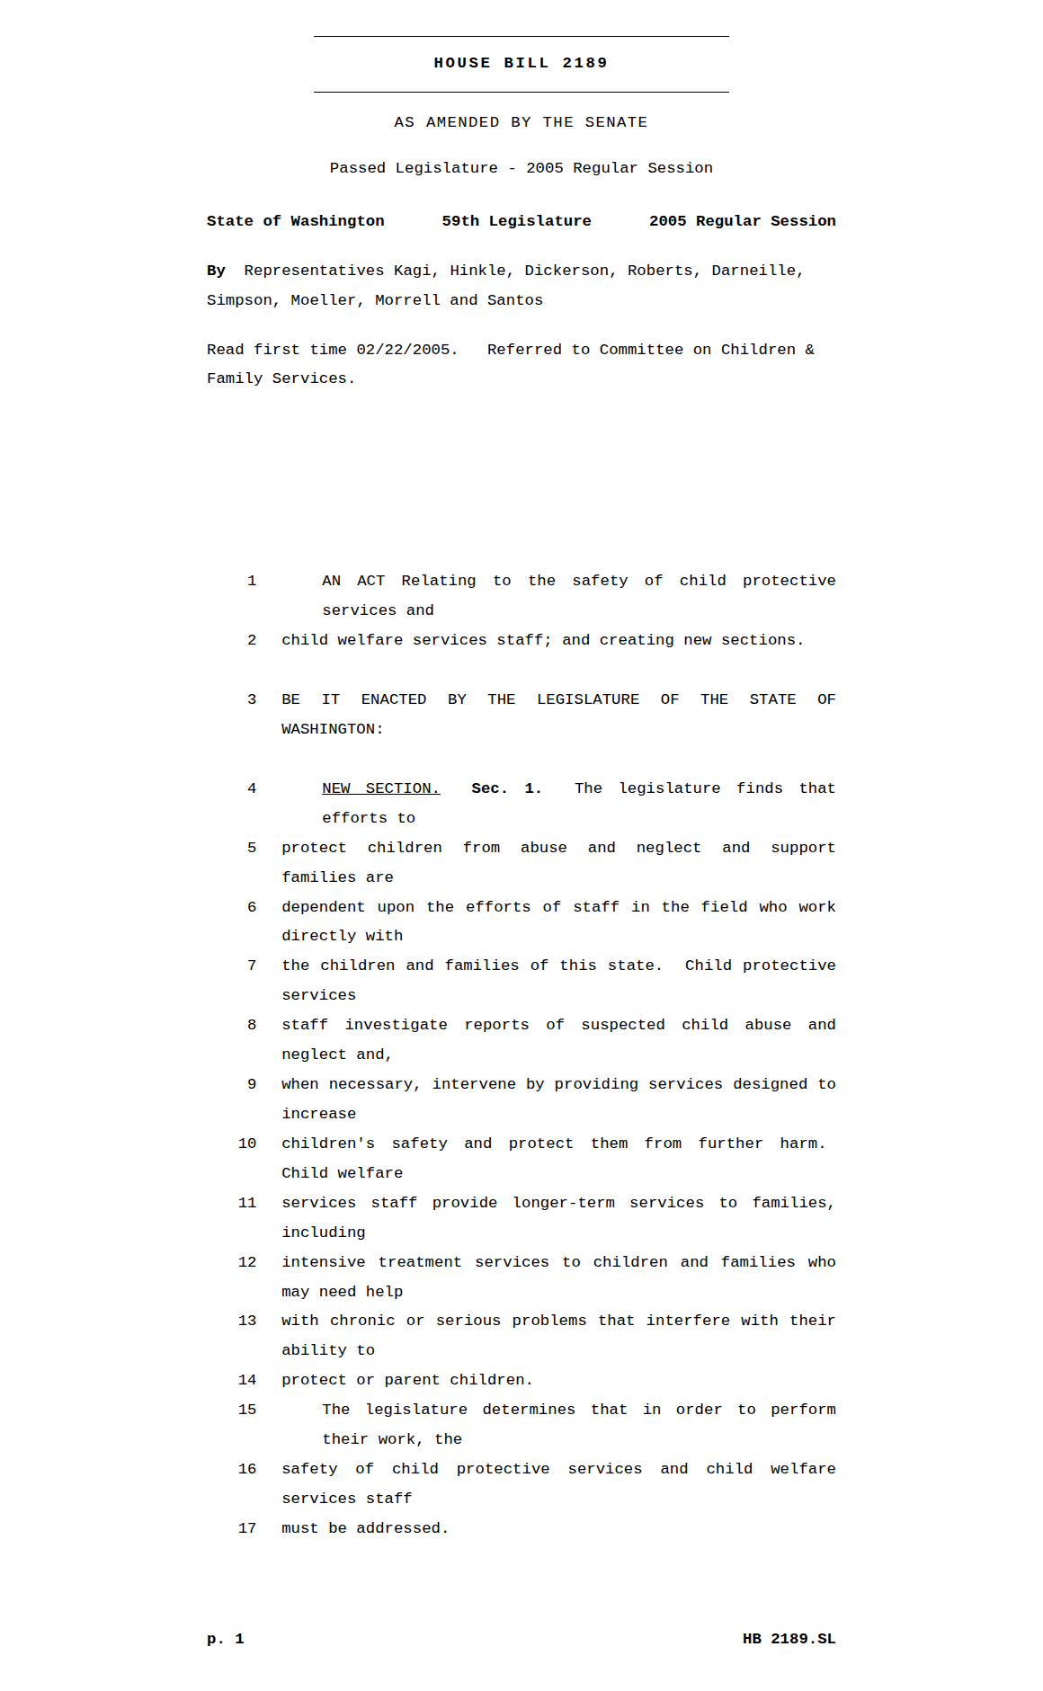HOUSE BILL 2189
AS AMENDED BY THE SENATE
Passed Legislature - 2005 Regular Session
State of Washington 59th Legislature 2005 Regular Session
By Representatives Kagi, Hinkle, Dickerson, Roberts, Darneille, Simpson, Moeller, Morrell and Santos
Read first time 02/22/2005. Referred to Committee on Children & Family Services.
1 AN ACT Relating to the safety of child protective services and
2 child welfare services staff; and creating new sections.
3 BE IT ENACTED BY THE LEGISLATURE OF THE STATE OF WASHINGTON:
4 NEW SECTION. Sec. 1. The legislature finds that efforts to
5 protect children from abuse and neglect and support families are
6 dependent upon the efforts of staff in the field who work directly with
7 the children and families of this state. Child protective services
8 staff investigate reports of suspected child abuse and neglect and,
9 when necessary, intervene by providing services designed to increase
10 children's safety and protect them from further harm. Child welfare
11 services staff provide longer-term services to families, including
12 intensive treatment services to children and families who may need help
13 with chronic or serious problems that interfere with their ability to
14 protect or parent children.
15 The legislature determines that in order to perform their work, the
16 safety of child protective services and child welfare services staff
17 must be addressed.
p. 1 HB 2189.SL